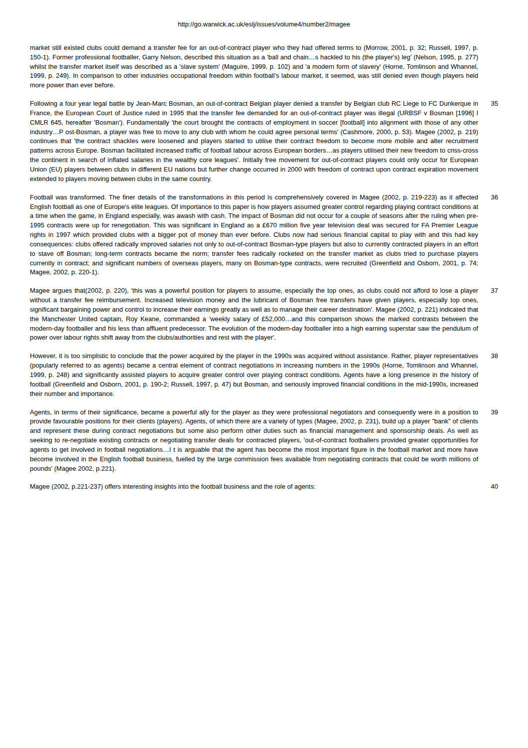http://go.warwick.ac.uk/eslj/issues/volume4/number2/magee
market still existed clubs could demand a transfer fee for an out-of-contract player who they had offered terms to (Morrow, 2001, p. 32; Russell, 1997, p. 150-1). Former professional footballer, Garry Nelson, described this situation as a 'ball and chain…s hackled to his (the player's) leg' (Nelson, 1995, p. 277) whilst the transfer market itself was described as a 'slave system' (Maguire, 1999, p. 102) and 'a modern form of slavery' (Horne, Tomlinson and Whannel, 1999, p. 249). In comparison to other industries occupational freedom within football's labour market, it seemed, was still denied even though players held more power than ever before.
35
Following a four year legal battle by Jean-Marc Bosman, an out-of-contract Belgian player denied a transfer by Belgian club RC Liege to FC Dunkerque in France, the European Court of Justice ruled in 1995 that the transfer fee demanded for an out-of-contract player was illegal (URBSF v Bosman [1996] I CMLR 645, hereafter 'Bosman'). Fundamentally 'the court brought the contracts of employment in soccer [football] into alignment with those of any other industry…P ost-Bosman, a player was free to move to any club with whom he could agree personal terms' (Cashmore, 2000, p. 53). Magee (2002, p. 219) continues that 'the contract shackles were loosened and players started to utilise their contract freedom to become more mobile and alter recruitment patterns across Europe. Bosman facilitated increased traffic of football labour across European borders…as players utilised their new freedom to criss-cross the continent in search of inflated salaries in the wealthy core leagues'. Initially free movement for out-of-contract players could only occur for European Union (EU) players between clubs in different EU nations but further change occurred in 2000 with freedom of contract upon contract expiration movement extended to players moving between clubs in the same country.
36
Football was transformed. The finer details of the transformations in this period is comprehensively covered in Magee (2002, p. 219-223) as it affected English football as one of Europe's elite leagues. Of importance to this paper is how players assumed greater control regarding playing contract conditions at a time when the game, in England especially, was awash with cash. The impact of Bosman did not occur for a couple of seasons after the ruling when pre-1995 contracts were up for renegotiation. This was significant in England as a £670 million five year television deal was secured for FA Premier League rights in 1997 which provided clubs with a bigger pot of money than ever before. Clubs now had serious financial capital to play with and this had key consequences: clubs offered radically improved salaries not only to out-of-contract Bosman-type players but also to currently contracted players in an effort to stave off Bosman; long-term contracts became the norm; transfer fees radically rocketed on the transfer market as clubs tried to purchase players currently in contract; and significant numbers of overseas players, many on Bosman-type contracts, were recruited (Greenfield and Osborn, 2001, p. 74; Magee, 2002, p. 220-1).
37
Magee argues that(2002, p. 220), 'this was a powerful position for players to assume, especially the top ones, as clubs could not afford to lose a player without a transfer fee reimbursement. Increased television money and the lubricant of Bosman free transfers have given players, especially top ones, significant bargaining power and control to increase their earnings greatly as well as to manage their career destination'. Magee (2002, p. 221) indicated that the Manchester United captain, Roy Keane, commanded a 'weekly salary of £52,000…and this comparison shows the marked contrasts between the modern-day footballer and his less than affluent predecessor. The evolution of the modern-day footballer into a high earning superstar saw the pendulum of power over labour rights shift away from the clubs/authorities and rest with the player'.
38
However, it is too simplistic to conclude that the power acquired by the player in the 1990s was acquired without assistance. Rather, player representatives (popularly referred to as agents) became a central element of contract negotiations in increasing numbers in the 1990s (Horne, Tomlinson and Whannel, 1999, p. 248) and significantly assisted players to acquire greater control over playing contract conditions. Agents have a long presence in the history of football (Greenfield and Osborn, 2001, p. 190-2; Russell, 1997, p. 47) but Bosman, and seriously improved financial conditions in the mid-1990s, increased their number and importance.
39
Agents, in terms of their significance, became a powerful ally for the player as they were professional negotiators and consequently were in a position to provide favourable positions for their clients (players). Agents, of which there are a variety of types (Magee, 2002, p. 231), build up a player "bank" of clients and represent these during contract negotiations but some also perform other duties such as financial management and sponsorship deals. As well as seeking to re-negotiate existing contracts or negotiating transfer deals for contracted players, 'out-of-contract footballers provided greater opportunities for agents to get involved in football negotiations…I t is arguable that the agent has become the most important figure in the football market and more have become involved in the English football business, fuelled by the large commission fees available from negotiating contracts that could be worth millions of pounds' (Magee 2002, p.221).
40
Magee (2002, p.221-237) offers interesting insights into the football business and the role of agents: